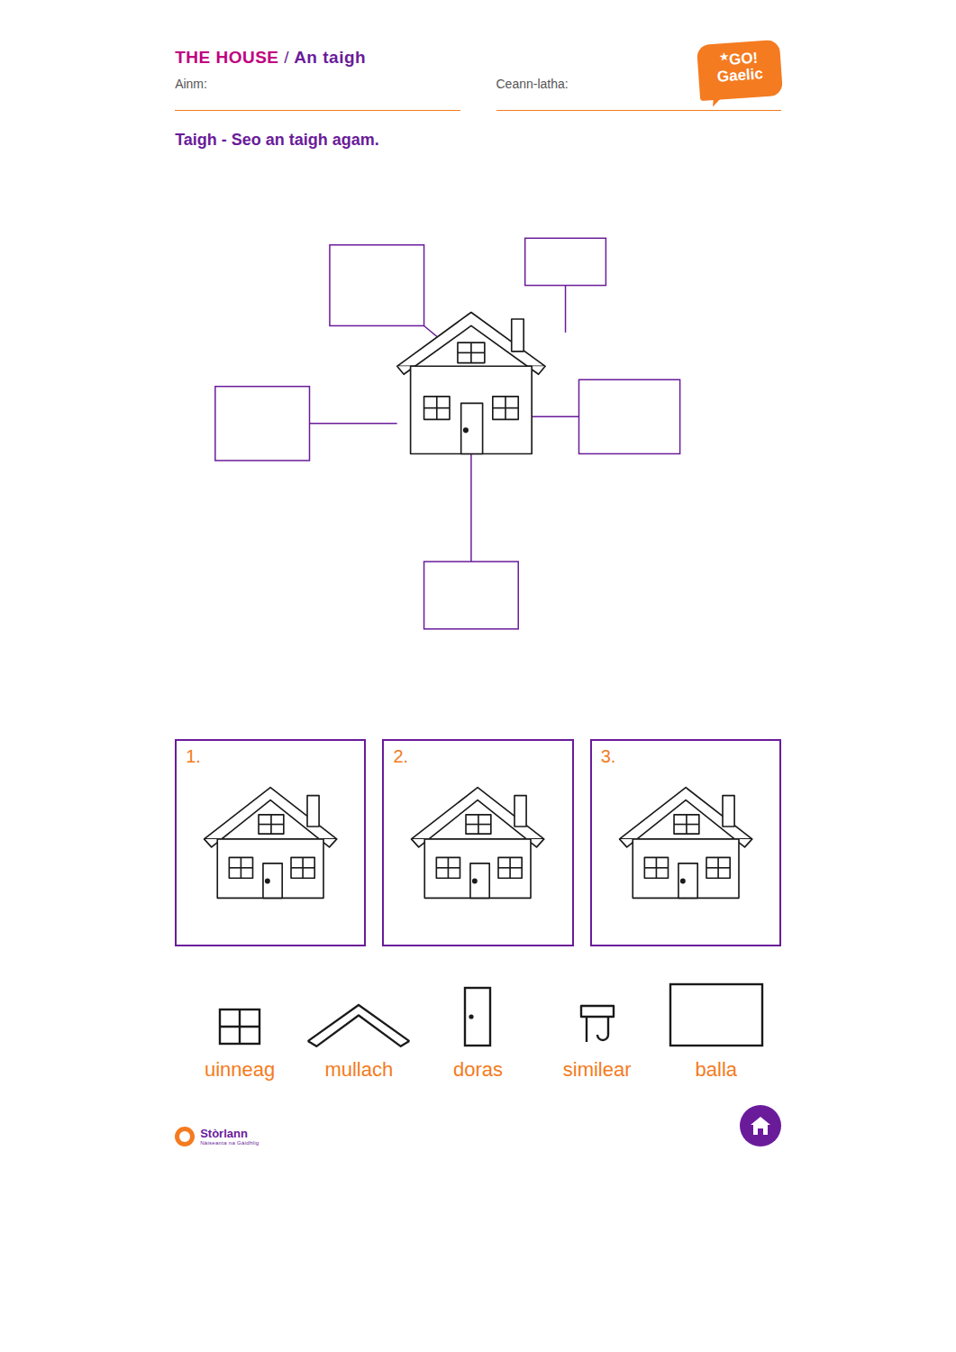★GO!
Gaelic
The House / An taigh
Ainm:
Ceann-latha:
Taigh - Seo an taigh agam.
1.
2.
3.
uinneag
mullach
doras
similear
balla
Stòrlann
Nàiseanta na Gàidhlig